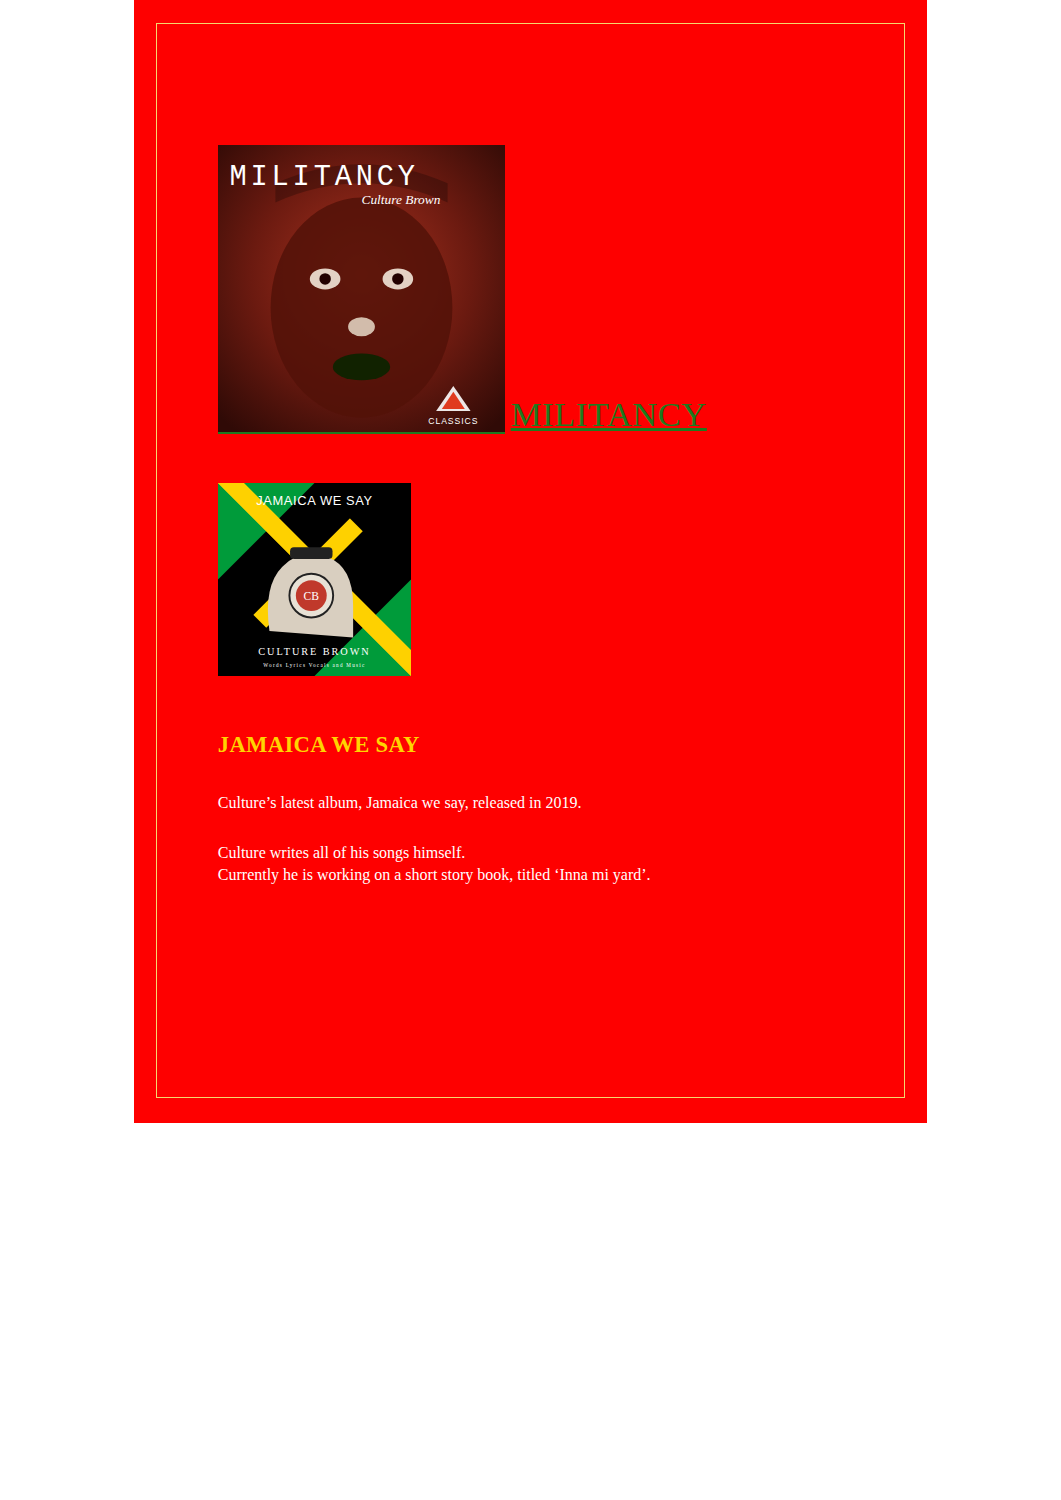MILITANCY
JAMAICA WE SAY
Culture’s latest album, Jamaica we say, released in 2019.
Culture writes all of his songs himself.
Currently he is working on a short story book, titled ‘Inna mi yard’.